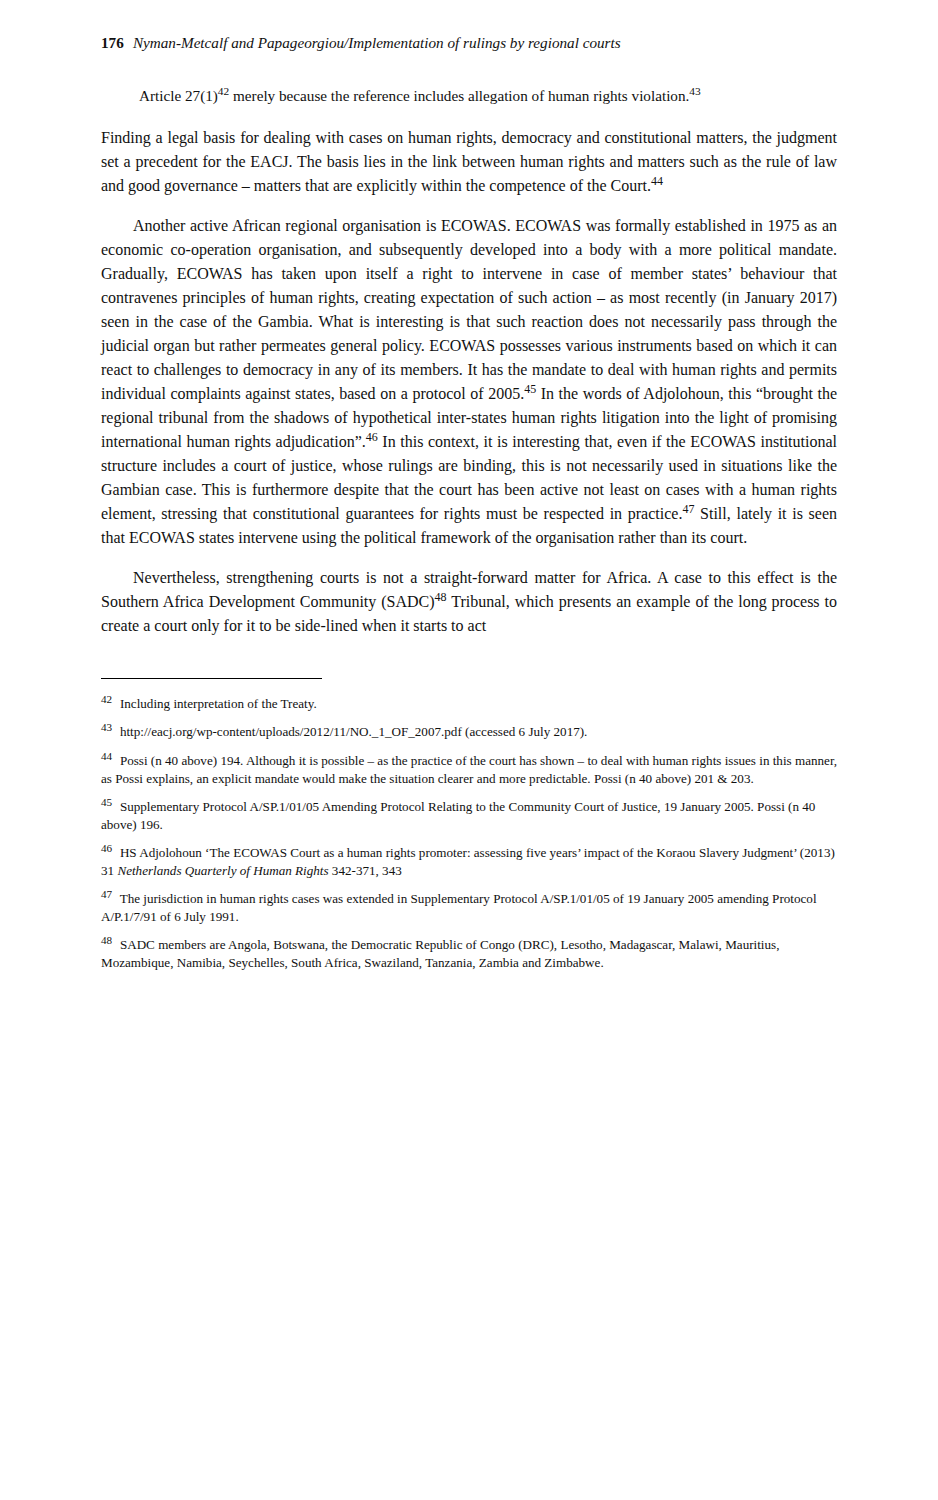176 Nyman-Metcalf and Papageorgiou/Implementation of rulings by regional courts
Article 27(1)42 merely because the reference includes allegation of human rights violation.43
Finding a legal basis for dealing with cases on human rights, democracy and constitutional matters, the judgment set a precedent for the EACJ. The basis lies in the link between human rights and matters such as the rule of law and good governance – matters that are explicitly within the competence of the Court.44
Another active African regional organisation is ECOWAS. ECOWAS was formally established in 1975 as an economic co-operation organisation, and subsequently developed into a body with a more political mandate. Gradually, ECOWAS has taken upon itself a right to intervene in case of member states’ behaviour that contravenes principles of human rights, creating expectation of such action – as most recently (in January 2017) seen in the case of the Gambia. What is interesting is that such reaction does not necessarily pass through the judicial organ but rather permeates general policy. ECOWAS possesses various instruments based on which it can react to challenges to democracy in any of its members. It has the mandate to deal with human rights and permits individual complaints against states, based on a protocol of 2005.45 In the words of Adjolohoun, this “brought the regional tribunal from the shadows of hypothetical inter-states human rights litigation into the light of promising international human rights adjudication”.46 In this context, it is interesting that, even if the ECOWAS institutional structure includes a court of justice, whose rulings are binding, this is not necessarily used in situations like the Gambian case. This is furthermore despite that the court has been active not least on cases with a human rights element, stressing that constitutional guarantees for rights must be respected in practice.47 Still, lately it is seen that ECOWAS states intervene using the political framework of the organisation rather than its court.
Nevertheless, strengthening courts is not a straight-forward matter for Africa. A case to this effect is the Southern Africa Development Community (SADC)48 Tribunal, which presents an example of the long process to create a court only for it to be side-lined when it starts to act
42 Including interpretation of the Treaty.
43 http://eacj.org/wp-content/uploads/2012/11/NO._1_OF_2007.pdf (accessed 6 July 2017).
44 Possi (n 40 above) 194. Although it is possible – as the practice of the court has shown – to deal with human rights issues in this manner, as Possi explains, an explicit mandate would make the situation clearer and more predictable. Possi (n 40 above) 201 & 203.
45 Supplementary Protocol A/SP.1/01/05 Amending Protocol Relating to the Community Court of Justice, 19 January 2005. Possi (n 40 above) 196.
46 HS Adjolohoun ‘The ECOWAS Court as a human rights promoter: assessing five years’ impact of the Koraou Slavery Judgment’ (2013) 31 Netherlands Quarterly of Human Rights 342-371, 343
47 The jurisdiction in human rights cases was extended in Supplementary Protocol A/SP.1/01/05 of 19 January 2005 amending Protocol A/P.1/7/91 of 6 July 1991.
48 SADC members are Angola, Botswana, the Democratic Republic of Congo (DRC), Lesotho, Madagascar, Malawi, Mauritius, Mozambique, Namibia, Seychelles, South Africa, Swaziland, Tanzania, Zambia and Zimbabwe.